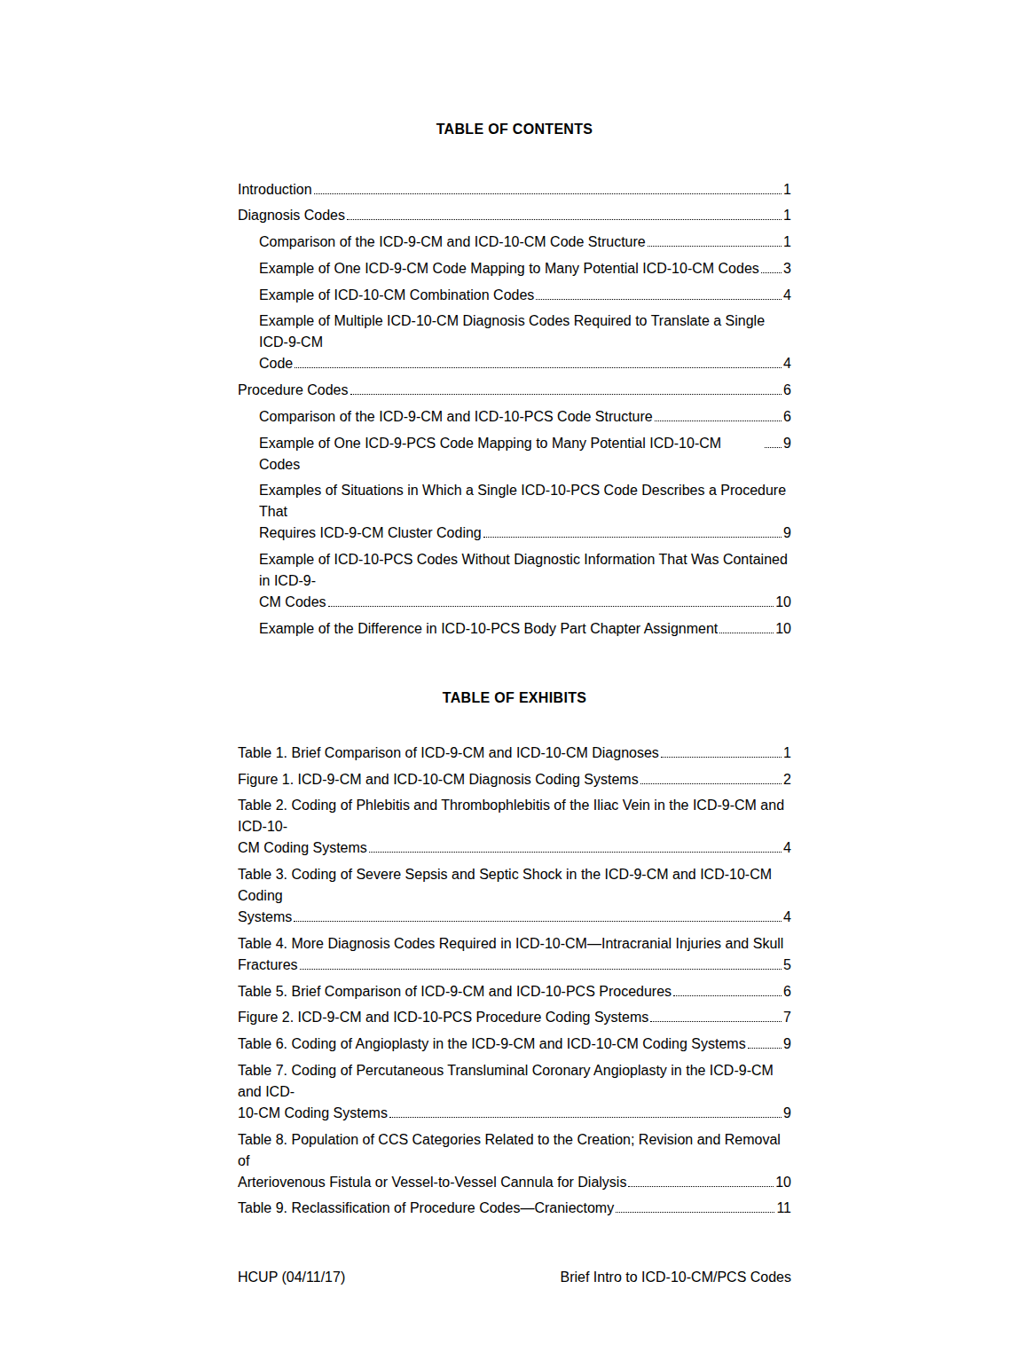TABLE OF CONTENTS
Introduction 1
Diagnosis Codes 1
Comparison of the ICD-9-CM and ICD-10-CM Code Structure 1
Example of One ICD-9-CM Code Mapping to Many Potential ICD-10-CM Codes 3
Example of ICD-10-CM Combination Codes 4
Example of Multiple ICD-10-CM Diagnosis Codes Required to Translate a Single ICD-9-CM
Code 4
Procedure Codes 6
Comparison of the ICD-9-CM and ICD-10-PCS Code Structure 6
Example of One ICD-9-PCS Code Mapping to Many Potential ICD-10-CM Codes 9
Examples of Situations in Which a Single ICD-10-PCS Code Describes a Procedure That
Requires ICD-9-CM Cluster Coding 9
Example of ICD-10-PCS Codes Without Diagnostic Information That Was Contained in ICD-9-
CM Codes 10
Example of the Difference in ICD-10-PCS Body Part Chapter Assignment 10
TABLE OF EXHIBITS
Table 1. Brief Comparison of ICD-9-CM and ICD-10-CM Diagnoses 1
Figure 1. ICD-9-CM and ICD-10-CM Diagnosis Coding Systems 2
Table 2. Coding of Phlebitis and Thrombophlebitis of the Iliac Vein in the ICD-9-CM and ICD-10-
CM Coding Systems 4
Table 3. Coding of Severe Sepsis and Septic Shock in the ICD-9-CM and ICD-10-CM Coding
Systems 4
Table 4. More Diagnosis Codes Required in ICD-10-CM—Intracranial Injuries and Skull
Fractures 5
Table 5. Brief Comparison of ICD-9-CM and ICD-10-PCS Procedures 6
Figure 2. ICD-9-CM and ICD-10-PCS Procedure Coding Systems 7
Table 6. Coding of Angioplasty in the ICD-9-CM and ICD-10-CM Coding Systems 9
Table 7. Coding of Percutaneous Transluminal Coronary Angioplasty in the ICD-9-CM and ICD-
10-CM Coding Systems 9
Table 8. Population of CCS Categories Related to the Creation; Revision and Removal of
Arteriovenous Fistula or Vessel-to-Vessel Cannula for Dialysis 10
Table 9. Reclassification of Procedure Codes—Craniectomy 11
HCUP (04/11/17) Brief Intro to ICD-10-CM/PCS Codes